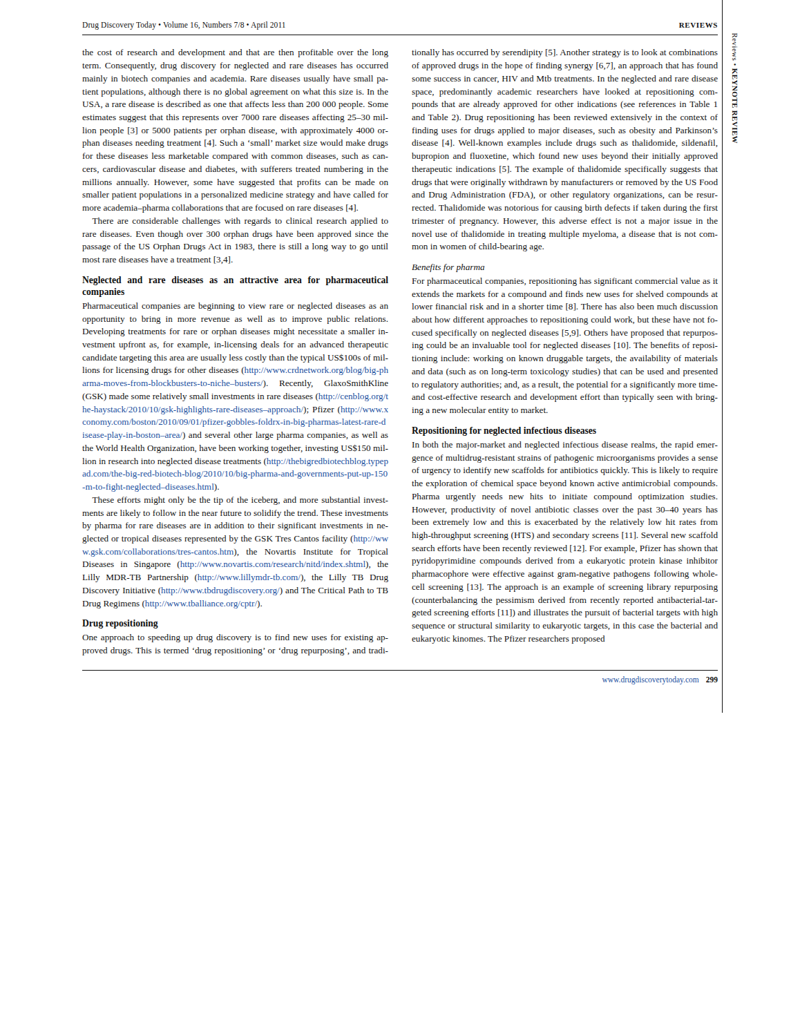Reviews • KEYNOTE REVIEW
Drug Discovery Today • Volume 16, Numbers 7/8 • April 2011
REVIEWS
the cost of research and development and that are then profitable over the long term. Consequently, drug discovery for neglected and rare diseases has occurred mainly in biotech companies and academia. Rare diseases usually have small patient populations, although there is no global agreement on what this size is. In the USA, a rare disease is described as one that affects less than 200 000 people. Some estimates suggest that this represents over 7000 rare diseases affecting 25–30 million people [3] or 5000 patients per orphan disease, with approximately 4000 orphan diseases needing treatment [4]. Such a ‘small’ market size would make drugs for these diseases less marketable compared with common diseases, such as cancers, cardiovascular disease and diabetes, with sufferers treated numbering in the millions annually. However, some have suggested that profits can be made on smaller patient populations in a personalized medicine strategy and have called for more academia–pharma collaborations that are focused on rare diseases [4].
There are considerable challenges with regards to clinical research applied to rare diseases. Even though over 300 orphan drugs have been approved since the passage of the US Orphan Drugs Act in 1983, there is still a long way to go until most rare diseases have a treatment [3,4].
Neglected and rare diseases as an attractive area for pharmaceutical companies
Pharmaceutical companies are beginning to view rare or neglected diseases as an opportunity to bring in more revenue as well as to improve public relations. Developing treatments for rare or orphan diseases might necessitate a smaller investment upfront as, for example, in-licensing deals for an advanced therapeutic candidate targeting this area are usually less costly than the typical US$100s of millions for licensing drugs for other diseases (http://www.crdnetwork.org/blog/big-pharma-moves-from-blockbusters-to-niche–busters/). Recently, GlaxoSmithKline (GSK) made some relatively small investments in rare diseases (http://cenblog.org/the-haystack/2010/10/gsk-highlights-rare-diseases–approach/); Pfizer (http://www.xconomy.com/boston/2010/09/01/pfizer-gobbles-foldrx-in-big-pharmas-latest-rare-disease-play-in-boston–area/) and several other large pharma companies, as well as the World Health Organization, have been working together, investing US$150 million in research into neglected disease treatments (http://thebigredbiotechblog.typepad.com/the-big-red-biotech-blog/2010/10/big-pharma-and-governments-put-up-150-m-to-fight-neglected–diseases.html).
These efforts might only be the tip of the iceberg, and more substantial investments are likely to follow in the near future to solidify the trend. These investments by pharma for rare diseases are in addition to their significant investments in neglected or tropical diseases represented by the GSK Tres Cantos facility (http://www.gsk.com/collaborations/tres-cantos.htm), the Novartis Institute for Tropical Diseases in Singapore (http://www.novartis.com/research/nitd/index.shtml), the Lilly MDR-TB Partnership (http://www.lillymdr-tb.com/), the Lilly TB Drug Discovery Initiative (http://www.tbdrugdiscovery.org/) and The Critical Path to TB Drug Regimens (http://www.tballiance.org/cptr/).
Drug repositioning
One approach to speeding up drug discovery is to find new uses for existing approved drugs. This is termed ‘drug repositioning’ or ‘drug repurposing’, and traditionally has occurred by serendipity [5]. Another strategy is to look at combinations of approved drugs in the hope of finding synergy [6,7], an approach that has found some success in cancer, HIV and Mtb treatments. In the neglected and rare disease space, predominantly academic researchers have looked at repositioning compounds that are already approved for other indications (see references in Table 1 and Table 2). Drug repositioning has been reviewed extensively in the context of finding uses for drugs applied to major diseases, such as obesity and Parkinson’s disease [4]. Well-known examples include drugs such as thalidomide, sildenafil, bupropion and fluoxetine, which found new uses beyond their initially approved therapeutic indications [5]. The example of thalidomide specifically suggests that drugs that were originally withdrawn by manufacturers or removed by the US Food and Drug Administration (FDA), or other regulatory organizations, can be resurrected. Thalidomide was notorious for causing birth defects if taken during the first trimester of pregnancy. However, this adverse effect is not a major issue in the novel use of thalidomide in treating multiple myeloma, a disease that is not common in women of child-bearing age.
Benefits for pharma
For pharmaceutical companies, repositioning has significant commercial value as it extends the markets for a compound and finds new uses for shelved compounds at lower financial risk and in a shorter time [8]. There has also been much discussion about how different approaches to repositioning could work, but these have not focused specifically on neglected diseases [5,9]. Others have proposed that repurposing could be an invaluable tool for neglected diseases [10]. The benefits of repositioning include: working on known druggable targets, the availability of materials and data (such as on long-term toxicology studies) that can be used and presented to regulatory authorities; and, as a result, the potential for a significantly more time- and cost-effective research and development effort than typically seen with bringing a new molecular entity to market.
Repositioning for neglected infectious diseases
In both the major-market and neglected infectious disease realms, the rapid emergence of multidrug-resistant strains of pathogenic microorganisms provides a sense of urgency to identify new scaffolds for antibiotics quickly. This is likely to require the exploration of chemical space beyond known active antimicrobial compounds. Pharma urgently needs new hits to initiate compound optimization studies. However, productivity of novel antibiotic classes over the past 30–40 years has been extremely low and this is exacerbated by the relatively low hit rates from high-throughput screening (HTS) and secondary screens [11]. Several new scaffold search efforts have been recently reviewed [12]. For example, Pfizer has shown that pyridopyrimidine compounds derived from a eukaryotic protein kinase inhibitor pharmacophore were effective against gram-negative pathogens following whole-cell screening [13]. The approach is an example of screening library repurposing (counterbalancing the pessimism derived from recently reported antibacterial-targeted screening efforts [11]) and illustrates the pursuit of bacterial targets with high sequence or structural similarity to eukaryotic targets, in this case the bacterial and eukaryotic kinomes. The Pfizer researchers proposed
www.drugdiscoverytoday.com 299